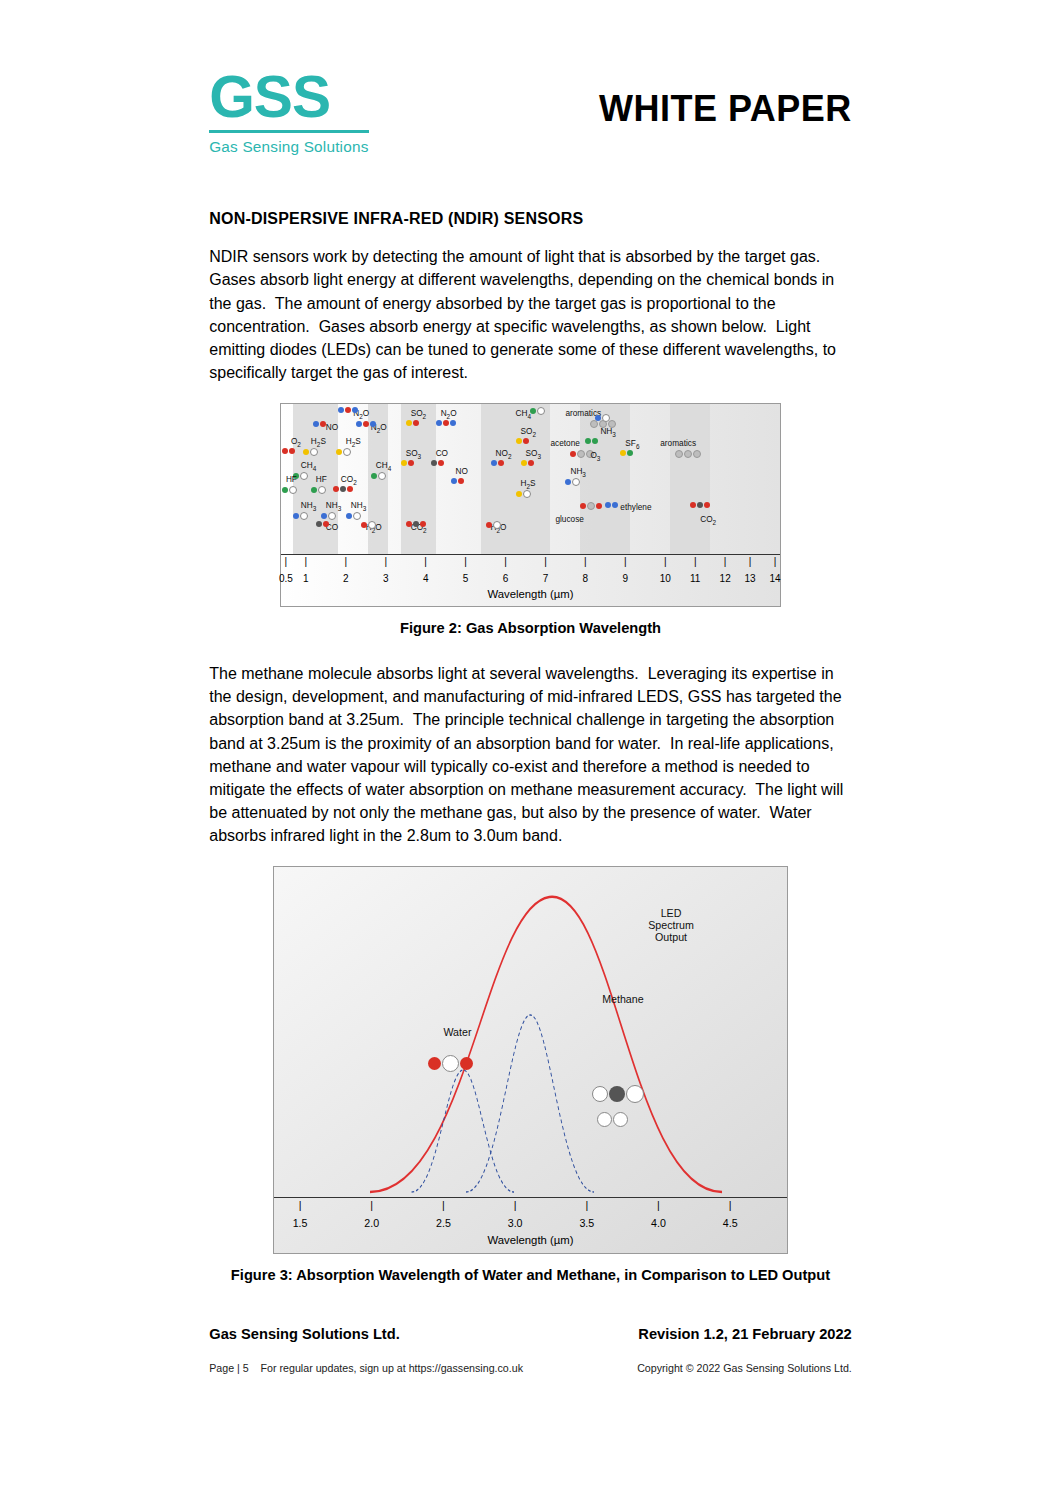GSS
Gas Sensing Solutions
WHITE PAPER
NON-DISPERSIVE INFRA-RED (NDIR) SENSORS
NDIR sensors work by detecting the amount of light that is absorbed by the target gas. Gases absorb light energy at different wavelengths, depending on the chemical bonds in the gas. The amount of energy absorbed by the target gas is proportional to the concentration. Gases absorb energy at specific wavelengths, as shown below. Light emitting diodes (LEDs) can be tuned to generate some of these different wavelengths, to specifically target the gas of interest.
N2O NO N2O O2 H2S H2S CH4 HF HF CO2 NH3 NH3 NH3 CO CH4 H2O SO2 N2O SO3 CO NO CO2 NO2 SO3 SO2 H2S H2O CH4 aromatics NH3 acetone O3 SF6 NH3 aromatics glucose ethylene CO2
|0.5
|1
|2
|3
|4
|5
|6
|7
|8
|9
|10
|11
|12
|13
|14
Wavelength (µm)
Figure 2: Gas Absorption Wavelength
The methane molecule absorbs light at several wavelengths. Leveraging its expertise in the design, development, and manufacturing of mid-infrared LEDS, GSS has targeted the absorption band at 3.25um. The principle technical challenge in targeting the absorption band at 3.25um is the proximity of an absorption band for water. In real-life applications, methane and water vapour will typically co-exist and therefore a method is needed to mitigate the effects of water absorption on methane measurement accuracy. The light will be attenuated by not only the methane gas, but also by the presence of water. Water absorbs infrared light in the 2.8um to 3.0um band.
LED
Spectrum
Output Methane Water
|1.5
|2.0
|2.5
|3.0
|3.5
|4.0
|4.5
Wavelength (µm)
Figure 3: Absorption Wavelength of Water and Methane, in Comparison to LED Output
Gas Sensing Solutions Ltd. Revision 1.2, 21 February 2022
Page | 5 For regular updates, sign up at https://gassensing.co.uk Copyright © 2022 Gas Sensing Solutions Ltd.